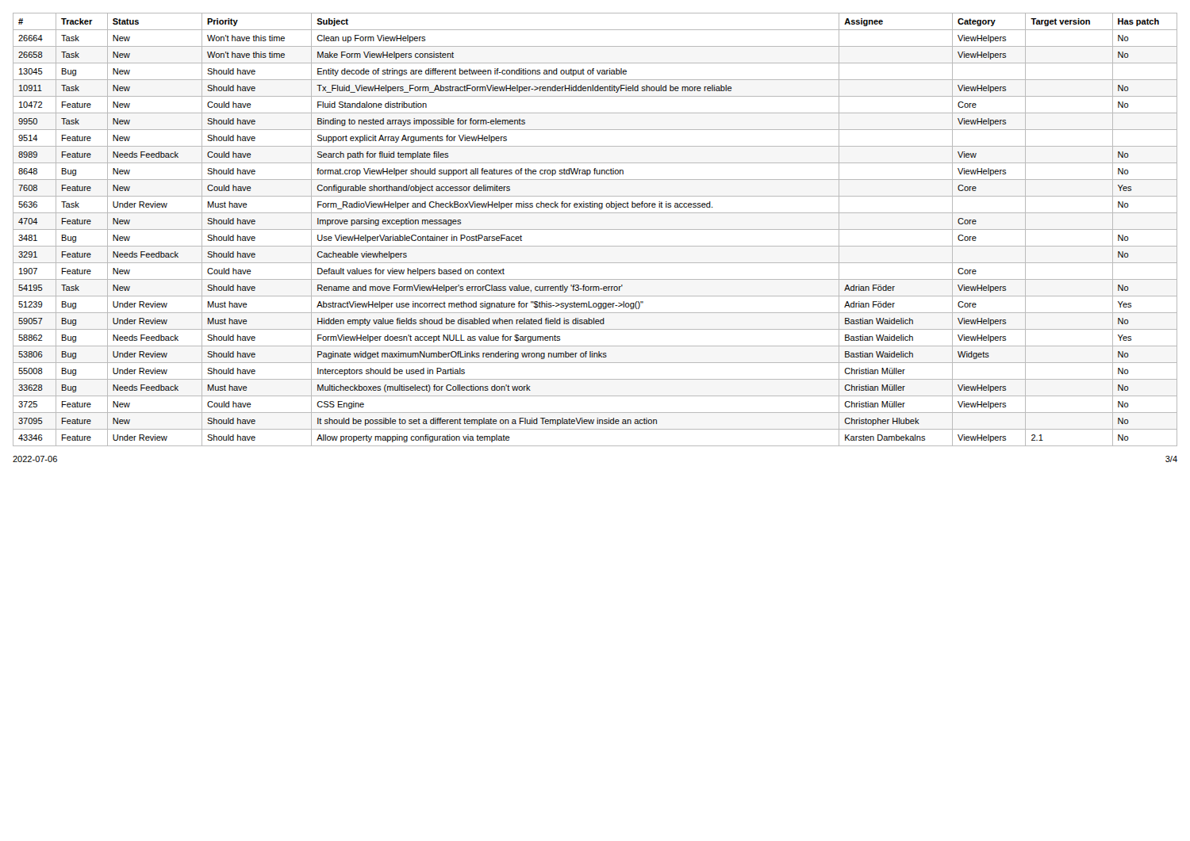| # | Tracker | Status | Priority | Subject | Assignee | Category | Target version | Has patch |
| --- | --- | --- | --- | --- | --- | --- | --- | --- |
| 26664 | Task | New | Won't have this time | Clean up Form ViewHelpers | | ViewHelpers | | No |
| 26658 | Task | New | Won't have this time | Make Form ViewHelpers consistent | | ViewHelpers | | No |
| 13045 | Bug | New | Should have | Entity decode of strings are different between if-conditions and output of variable | | | | |
| 10911 | Task | New | Should have | Tx_Fluid_ViewHelpers_Form_AbstractFormViewHelper->renderHiddenIdentityField should be more reliable | | ViewHelpers | | No |
| 10472 | Feature | New | Could have | Fluid Standalone distribution | | Core | | No |
| 9950 | Task | New | Should have | Binding to nested arrays impossible for form-elements | | ViewHelpers | | |
| 9514 | Feature | New | Should have | Support explicit Array Arguments for ViewHelpers | | | | |
| 8989 | Feature | Needs Feedback | Could have | Search path for fluid template files | | View | | No |
| 8648 | Bug | New | Should have | format.crop ViewHelper should support all features of the crop stdWrap function | | ViewHelpers | | No |
| 7608 | Feature | New | Could have | Configurable shorthand/object accessor delimiters | | Core | | Yes |
| 5636 | Task | Under Review | Must have | Form_RadioViewHelper and CheckBoxViewHelper miss check for existing object before it is accessed. | | | | No |
| 4704 | Feature | New | Should have | Improve parsing exception messages | | Core | | |
| 3481 | Bug | New | Should have | Use ViewHelperVariableContainer in PostParseFacet | | Core | | No |
| 3291 | Feature | Needs Feedback | Should have | Cacheable viewhelpers | | | | No |
| 1907 | Feature | New | Could have | Default values for view helpers based on context | | Core | | |
| 54195 | Task | New | Should have | Rename and move FormViewHelper's errorClass value, currently 'f3-form-error' | Adrian Föder | ViewHelpers | | No |
| 51239 | Bug | Under Review | Must have | AbstractViewHelper use incorrect method signature for "$this->systemLogger->log()" | Adrian Föder | Core | | Yes |
| 59057 | Bug | Under Review | Must have | Hidden empty value fields shoud be disabled when related field is disabled | Bastian Waidelich | ViewHelpers | | No |
| 58862 | Bug | Needs Feedback | Should have | FormViewHelper doesn't accept NULL as value for $arguments | Bastian Waidelich | ViewHelpers | | Yes |
| 53806 | Bug | Under Review | Should have | Paginate widget maximumNumberOfLinks rendering wrong number of links | Bastian Waidelich | Widgets | | No |
| 55008 | Bug | Under Review | Should have | Interceptors should be used in Partials | Christian Müller | | | No |
| 33628 | Bug | Needs Feedback | Must have | Multicheckboxes (multiselect) for Collections don't work | Christian Müller | ViewHelpers | | No |
| 3725 | Feature | New | Could have | CSS Engine | Christian Müller | ViewHelpers | | No |
| 37095 | Feature | New | Should have | It should be possible to set a different template on a Fluid TemplateView inside an action | Christopher Hlubek | | | No |
| 43346 | Feature | Under Review | Should have | Allow property mapping configuration via template | Karsten Dambekalns | ViewHelpers | 2.1 | No |
2022-07-06 3/4